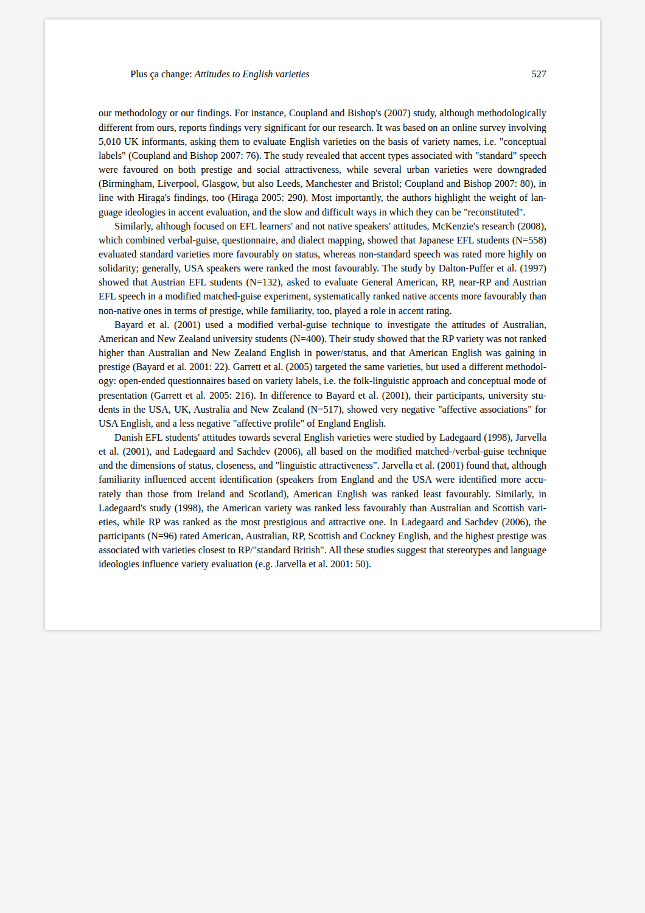Plus ça change: Attitudes to English varieties 527
our methodology or our findings. For instance, Coupland and Bishop's (2007) study, although methodologically different from ours, reports findings very significant for our research. It was based on an online survey involving 5,010 UK informants, asking them to evaluate English varieties on the basis of variety names, i.e. "conceptual labels" (Coupland and Bishop 2007: 76). The study revealed that accent types associated with "standard" speech were favoured on both prestige and social attractiveness, while several urban varieties were downgraded (Birmingham, Liverpool, Glasgow, but also Leeds, Manchester and Bristol; Coupland and Bishop 2007: 80), in line with Hiraga's findings, too (Hiraga 2005: 290). Most importantly, the authors highlight the weight of language ideologies in accent evaluation, and the slow and difficult ways in which they can be "reconstituted".
Similarly, although focused on EFL learners' and not native speakers' attitudes, McKenzie's research (2008), which combined verbal-guise, questionnaire, and dialect mapping, showed that Japanese EFL students (N=558) evaluated standard varieties more favourably on status, whereas non-standard speech was rated more highly on solidarity; generally, USA speakers were ranked the most favourably. The study by Dalton-Puffer et al. (1997) showed that Austrian EFL students (N=132), asked to evaluate General American, RP, near-RP and Austrian EFL speech in a modified matched-guise experiment, systematically ranked native accents more favourably than non-native ones in terms of prestige, while familiarity, too, played a role in accent rating.
Bayard et al. (2001) used a modified verbal-guise technique to investigate the attitudes of Australian, American and New Zealand university students (N=400). Their study showed that the RP variety was not ranked higher than Australian and New Zealand English in power/status, and that American English was gaining in prestige (Bayard et al. 2001: 22). Garrett et al. (2005) targeted the same varieties, but used a different methodology: open-ended questionnaires based on variety labels, i.e. the folk-linguistic approach and conceptual mode of presentation (Garrett et al. 2005: 216). In difference to Bayard et al. (2001), their participants, university students in the USA, UK, Australia and New Zealand (N=517), showed very negative "affective associations" for USA English, and a less negative "affective profile" of England English.
Danish EFL students' attitudes towards several English varieties were studied by Ladegaard (1998), Jarvella et al. (2001), and Ladegaard and Sachdev (2006), all based on the modified matched-/verbal-guise technique and the dimensions of status, closeness, and "linguistic attractiveness". Jarvella et al. (2001) found that, although familiarity influenced accent identification (speakers from England and the USA were identified more accurately than those from Ireland and Scotland), American English was ranked least favourably. Similarly, in Ladegaard's study (1998), the American variety was ranked less favourably than Australian and Scottish varieties, while RP was ranked as the most prestigious and attractive one. In Ladegaard and Sachdev (2006), the participants (N=96) rated American, Australian, RP, Scottish and Cockney English, and the highest prestige was associated with varieties closest to RP/"standard British". All these studies suggest that stereotypes and language ideologies influence variety evaluation (e.g. Jarvella et al. 2001: 50).